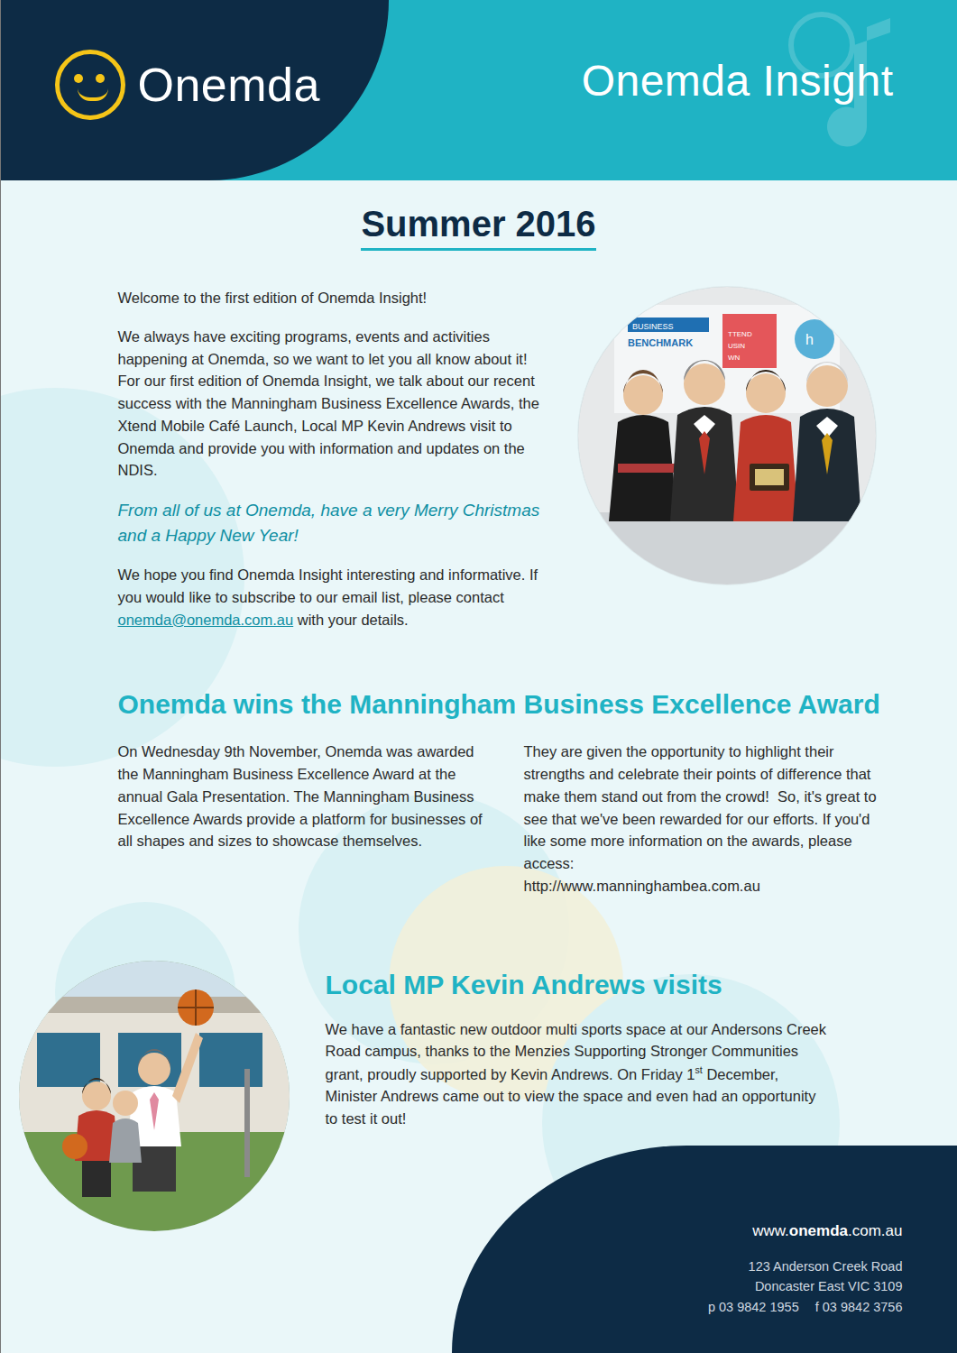Onemda
Onemda Insight
Summer 2016
Welcome to the first edition of Onemda Insight!
We always have exciting programs, events and activities happening at Onemda, so we want to let you all know about it! For our first edition of Onemda Insight, we talk about our recent success with the Manningham Business Excellence Awards, the Xtend Mobile Café Launch, Local MP Kevin Andrews visit to Onemda and provide you with information and updates on the NDIS.
From all of us at Onemda, have a very Merry Christmas and a Happy New Year!
We hope you find Onemda Insight interesting and informative. If you would like to subscribe to our email list, please contact onemda@onemda.com.au with your details.
BUSINESS BENCHMARK TTEND USIN WN h
Onemda wins the Manningham Business Excellence Award
On Wednesday 9th November, Onemda was awarded the Manningham Business Excellence Award at the annual Gala Presentation. The Manningham Business Excellence Awards provide a platform for businesses of all shapes and sizes to showcase themselves.
They are given the opportunity to highlight their strengths and celebrate their points of difference that make them stand out from the crowd! So, it's great to see that we've been rewarded for our efforts. If you'd like some more information on the awards, please access:
http://www.manninghambea.com.au
Local MP Kevin Andrews visits
We have a fantastic new outdoor multi sports space at our Andersons Creek Road campus, thanks to the Menzies Supporting Stronger Communities grant, proudly supported by Kevin Andrews. On Friday 1st December, Minister Andrews came out to view the space and even had an opportunity to test it out!
www.onemda.com.au
123 Anderson Creek Road
Doncaster East VIC 3109
p 03 9842 1955 f 03 9842 3756